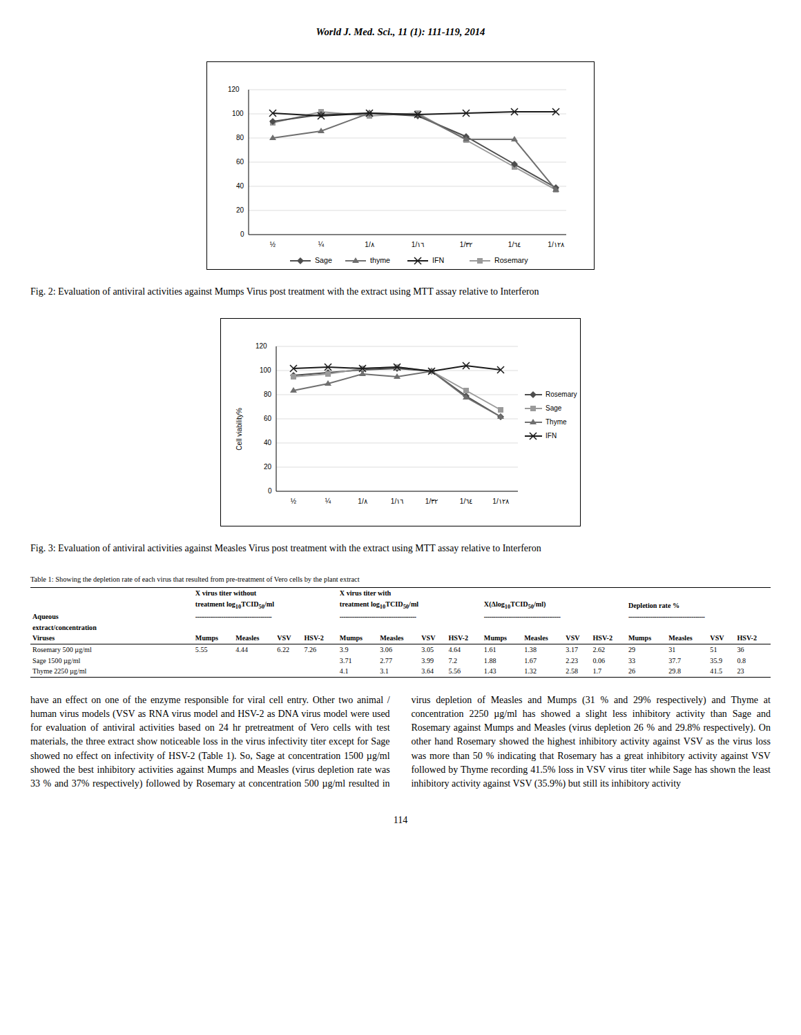World J. Med. Sci., 11 (1): 111-119, 2014
120 100 80 60 40 20 0 ½ ¼ 1/٨ 1/١٦ 1/٣٢ 1/٦٤ 1/١٢٨ Sage thyme IFN Rosemary
Fig. 2: Evaluation of antiviral activities against Mumps Virus post treatment with the extract using MTT assay relative to Interferon
120 100 80 60 40 20 0 Cell viability% ½ ¼ 1/٨ 1/١٦ 1/٣٢ 1/٦٤ 1/١٢٨ Rosemary Sage Thyme IFN
Fig. 3: Evaluation of antiviral activities against Measles Virus post treatment with the extract using MTT assay relative to Interferon
Table 1: Showing the depletion rate of each virus that resulted from pre-treatment of Vero cells by the plant extract
| | X virus titer without | X virus titer with | | |
| --- | --- | --- | --- | --- |
| treatment log 10 TCID 50 /ml | treatment log 10 TCID 50 /ml | X(Δlog 10 TCID 50 /ml) | Depletion rate % |
| Aqueous | ----------------------------------------- | ----------------------------------------- | ----------------------------------------- | ----------------------------------------- |
| extract/concentration | | | | |
| Viruses | Mumps | Measles | VSV | HSV-2 | Mumps | Measles | VSV | HSV-2 | Mumps | Measles | VSV | HSV-2 | Mumps | Measles | VSV | HSV-2 |
| Rosemary 500 µg/ml | 5.55 | 4.44 | 6.22 | 7.26 | 3.9 | 3.06 | 3.05 | 4.64 | 1.61 | 1.38 | 3.17 | 2.62 | 29 | 31 | 51 | 36 |
| Sage 1500 µg/ml | | | | | 3.71 | 2.77 | 3.99 | 7.2 | 1.88 | 1.67 | 2.23 | 0.06 | 33 | 37.7 | 35.9 | 0.8 |
| Thyme 2250 µg/ml | | | | | 4.1 | 3.1 | 3.64 | 5.56 | 1.43 | 1.32 | 2.58 | 1.7 | 26 | 29.8 | 41.5 | 23 |
have an effect on one of the enzyme responsible for viral cell entry. Other two animal / human virus models (VSV as RNA virus model and HSV-2 as DNA virus model were used for evaluation of antiviral activities based on 24 hr pretreatment of Vero cells with test materials, the three extract show noticeable loss in the virus infectivity titer except for Sage showed no effect on infectivity of HSV-2 (Table 1). So, Sage at concentration 1500 µg/ml showed the best inhibitory activities against Mumps and Measles (virus depletion rate was 33 % and 37% respectively) followed by Rosemary at concentration 500 µg/ml resulted in virus depletion of Measles and Mumps (31 % and 29% respectively) and Thyme at concentration 2250 µg/ml has showed a slight less inhibitory activity than Sage and Rosemary against Mumps and Measles (virus depletion 26 % and 29.8% respectively). On other hand Rosemary showed the highest inhibitory activity against VSV as the virus loss was more than 50 % indicating that Rosemary has a great inhibitory activity against VSV followed by Thyme recording 41.5% loss in VSV virus titer while Sage has shown the least inhibitory activity against VSV (35.9%) but still its inhibitory activity
114